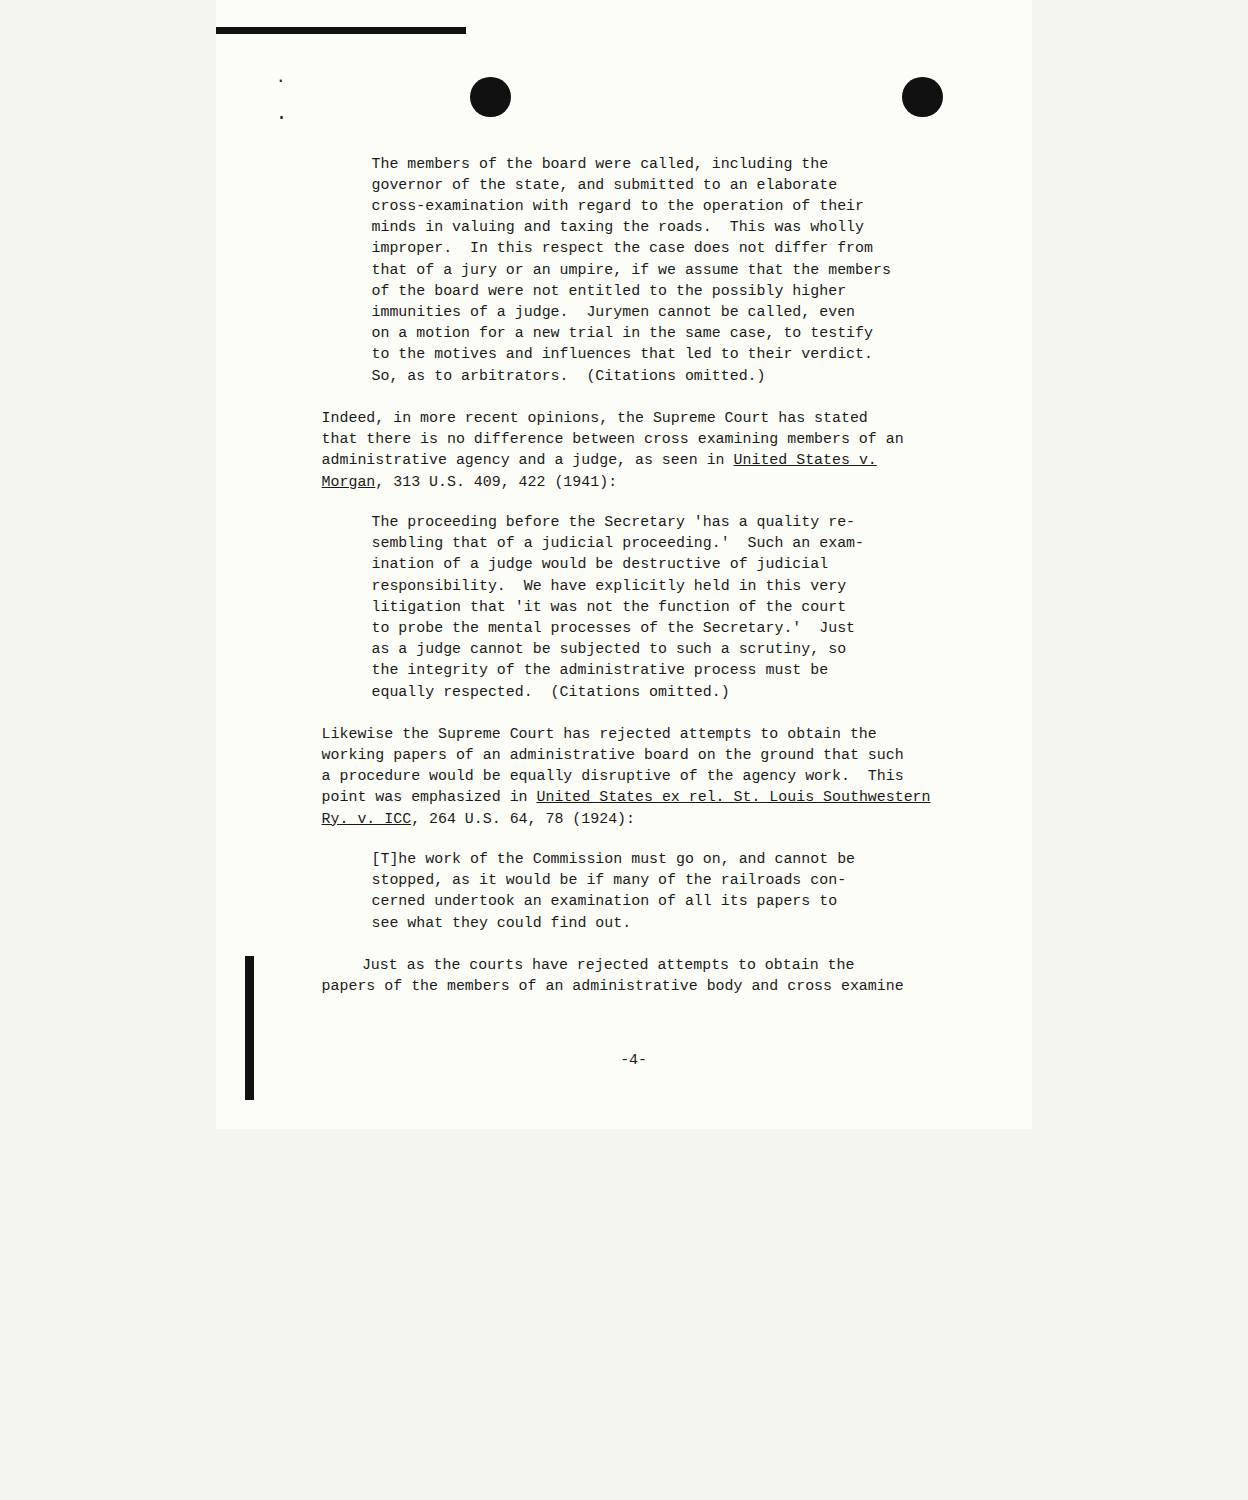.·
The members of the board were called, including the governor of the state, and submitted to an elaborate cross-examination with regard to the operation of their minds in valuing and taxing the roads. This was wholly improper. In this respect the case does not differ from that of a jury or an umpire, if we assume that the members of the board were not entitled to the possibly higher immunities of a judge. Jurymen cannot be called, even on a motion for a new trial in the same case, to testify to the motives and influences that led to their verdict. So, as to arbitrators. (Citations omitted.)
Indeed, in more recent opinions, the Supreme Court has stated that there is no difference between cross examining members of an administrative agency and a judge, as seen in United States v. Morgan, 313 U.S. 409, 422 (1941):
The proceeding before the Secretary 'has a quality re- sembling that of a judicial proceeding.' Such an exam- ination of a judge would be destructive of judicial responsibility. We have explicitly held in this very litigation that 'it was not the function of the court to probe the mental processes of the Secretary.' Just as a judge cannot be subjected to such a scrutiny, so the integrity of the administrative process must be equally respected. (Citations omitted.)
Likewise the Supreme Court has rejected attempts to obtain the working papers of an administrative board on the ground that such a procedure would be equally disruptive of the agency work. This point was emphasized in United States ex rel. St. Louis Southwestern Ry. v. ICC, 264 U.S. 64, 78 (1924):
[T]he work of the Commission must go on, and cannot be stopped, as it would be if many of the railroads con- cerned undertook an examination of all its papers to see what they could find out.
Just as the courts have rejected attempts to obtain the papers of the members of an administrative body and cross examine
-4-